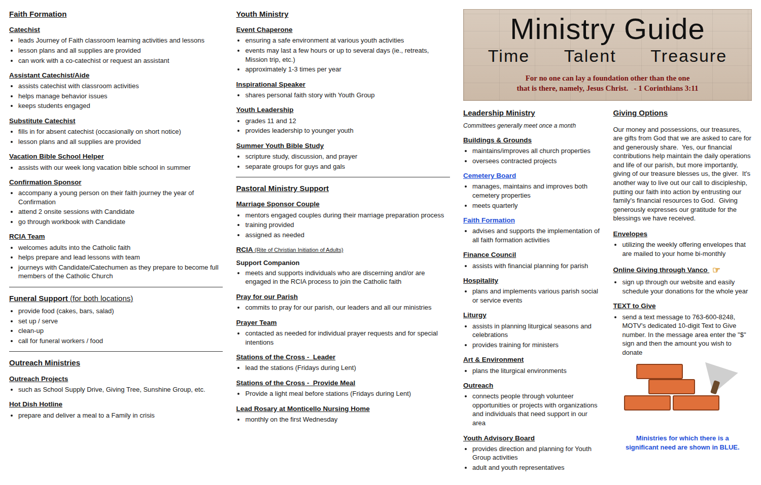Faith Formation
Catechist
leads Journey of Faith classroom learning activities and lessons
lesson plans and all supplies are provided
can work with a co-catechist or request an assistant
Assistant Catechist/Aide
assists catechist with classroom activities
helps manage behavior issues
keeps students engaged
Substitute Catechist
fills in for absent catechist (occasionally on short notice)
lesson plans and all supplies are provided
Vacation Bible School Helper
assists with our week long vacation bible school in summer
Confirmation Sponsor
accompany a young person on their faith journey the year of Confirmation
attend 2 onsite sessions with Candidate
go through workbook with Candidate
RCIA Team
welcomes adults into the Catholic faith
helps prepare and lead lessons with team
journeys with Candidate/Catechumen as they prepare to become full members of the Catholic Church
Funeral Support (for both locations)
provide food (cakes, bars, salad)
set up / serve
clean-up
call for funeral workers / food
Outreach Ministries
Outreach Projects
such as School Supply Drive, Giving Tree, Sunshine Group, etc.
Hot Dish Hotline
prepare and deliver a meal to a Family in crisis
Youth Ministry
Event Chaperone
ensuring a safe environment at various youth activities
events may last a few hours or up to several days (ie., retreats, Mission trip, etc.)
approximately 1-3 times per year
Inspirational Speaker
shares personal faith story with Youth Group
Youth Leadership
grades 11 and 12
provides leadership to younger youth
Summer Youth Bible Study
scripture study, discussion, and prayer
separate groups for guys and gals
Pastoral Ministry Support
Marriage Sponsor Couple
mentors engaged couples during their marriage preparation process
training provided
assigned as needed
RCIA (Rite of Christian Initiation of Adults)
Support Companion
meets and supports individuals who are discerning and/or are engaged in the RCIA process to join the Catholic faith
Pray for our Parish
commits to pray for our parish, our leaders and all our ministries
Prayer Team
contacted as needed for individual prayer requests and for special intentions
Stations of the Cross - Leader
lead the stations (Fridays during Lent)
Stations of the Cross - Provide Meal
Provide a light meal before stations (Fridays during Lent)
Lead Rosary at Monticello Nursing Home
monthly on the first Wednesday
Ministry Guide
Time Talent Treasure
For no one can lay a foundation other than the one
that is there, namely, Jesus Christ. - 1 Corinthians 3:11
Leadership Ministry
Committees generally meet once a month
Buildings & Grounds
maintains/improves all church properties
oversees contracted projects
Cemetery Board
manages, maintains and improves both cemetery properties
meets quarterly
Faith Formation
advises and supports the implementation of all faith formation activities
Finance Council
assists with financial planning for parish
Hospitality
plans and implements various parish social or service events
Liturgy
assists in planning liturgical seasons and celebrations
provides training for ministers
Art & Environment
plans the liturgical environments
Outreach
connects people through volunteer opportunities or projects with organizations and individuals that need support in our area
Youth Advisory Board
provides direction and planning for Youth Group activities
adult and youth representatives
Giving Options
Our money and possessions, our treasures, are gifts from God that we are asked to care for and generously share. Yes, our financial contributions help maintain the daily operations and life of our parish, but more importantly, giving of our treasure blesses us, the giver. It's another way to live out our call to discipleship, putting our faith into action by entrusting our family's financial resources to God. Giving generously expresses our gratitude for the blessings we have received.
Envelopes
utilizing the weekly offering envelopes that are mailed to your home bi-monthly
Online Giving through Vanco ☞
sign up through our website and easily schedule your donations for the whole year
TEXT to Give
send a text message to 763-600-8248, MOTV's dedicated 10-digit Text to Give number. In the message area enter the "$" sign and then the amount you wish to donate
Ministries for which there is a
significant need are shown in BLUE.